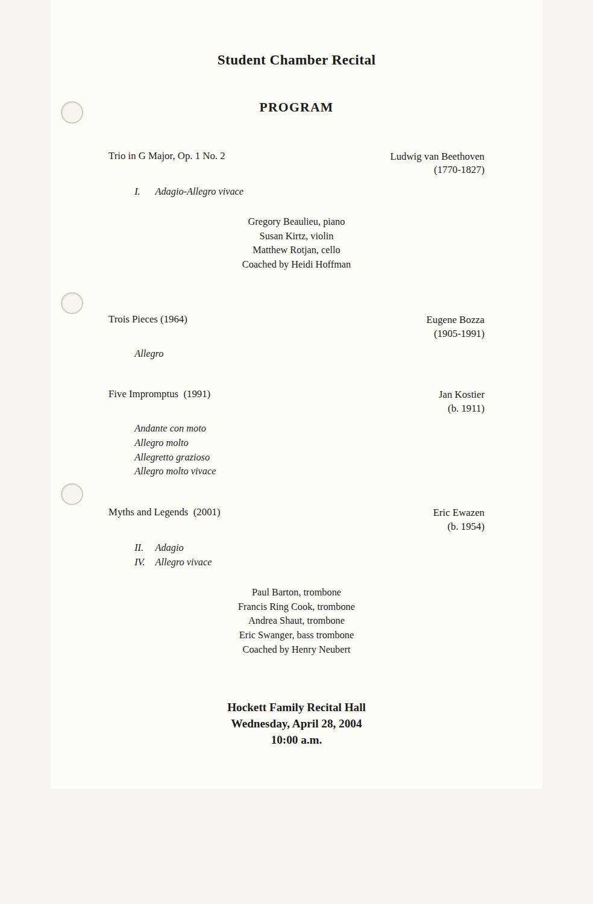Student Chamber Recital
PROGRAM
Trio in G Major, Op. 1 No. 2
Ludwig van Beethoven(1770-1827)
I. Adagio-Allegro vivace
Gregory Beaulieu, piano
Susan Kirtz, violin
Matthew Rotjan, cello
Coached by Heidi Hoffman
Trois Pieces (1964)
Eugene Bozza(1905-1991)
Allegro
Five Impromptus (1991)
Jan Kostier(b. 1911)
Andante con moto
Allegro molto
Allegretto grazioso
Allegro molto vivace
Myths and Legends (2001)
Eric Ewazen(b. 1954)
II. Adagio
IV. Allegro vivace
Paul Barton, trombone
Francis Ring Cook, trombone
Andrea Shaut, trombone
Eric Swanger, bass trombone
Coached by Henry Neubert
Hockett Family Recital Hall
Wednesday, April 28, 2004
10:00 a.m.